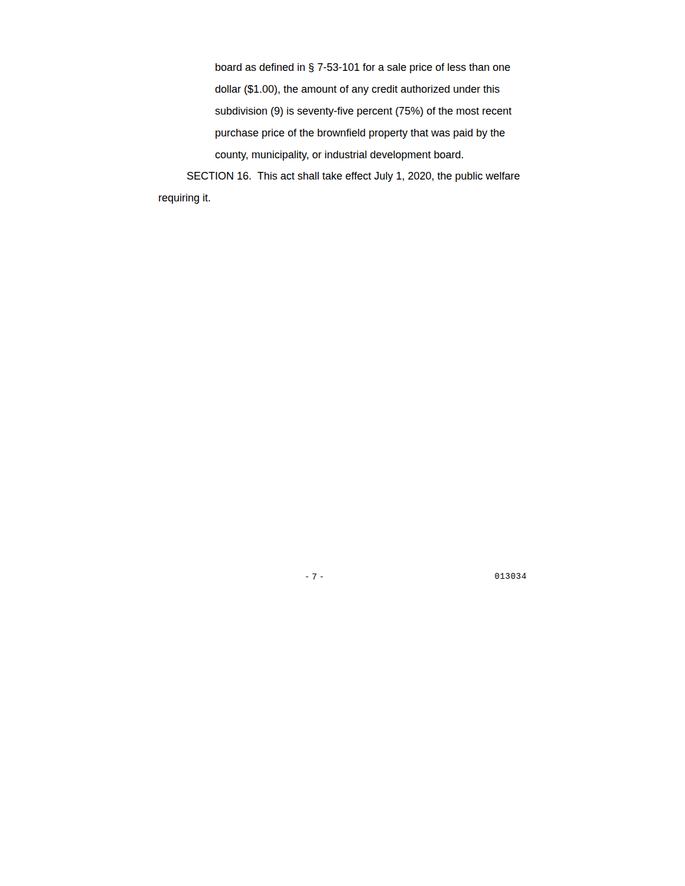board as defined in § 7-53-101 for a sale price of less than one dollar ($1.00), the amount of any credit authorized under this subdivision (9) is seventy-five percent (75%) of the most recent purchase price of the brownfield property that was paid by the county, municipality, or industrial development board.
SECTION 16. This act shall take effect July 1, 2020, the public welfare requiring it.
- 7 - 013034